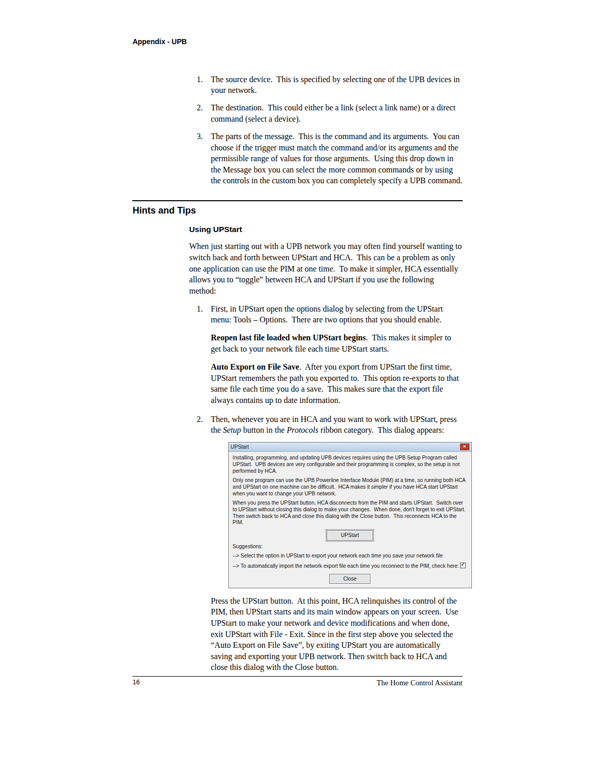Appendix - UPB
The source device. This is specified by selecting one of the UPB devices in your network.
The destination. This could either be a link (select a link name) or a direct command (select a device).
The parts of the message. This is the command and its arguments. You can choose if the trigger must match the command and/or its arguments and the permissible range of values for those arguments. Using this drop down in the Message box you can select the more common commands or by using the controls in the custom box you can completely specify a UPB command.
Hints and Tips
Using UPStart
When just starting out with a UPB network you may often find yourself wanting to switch back and forth between UPStart and HCA. This can be a problem as only one application can use the PIM at one time. To make it simpler, HCA essentially allows you to “toggle” between HCA and UPStart if you use the following method:
First, in UPStart open the options dialog by selecting from the UPStart menu: Tools – Options. There are two options that you should enable.
Reopen last file loaded when UPStart begins. This makes it simpler to get back to your network file each time UPStart starts.
Auto Export on File Save. After you export from UPStart the first time, UPStart remembers the path you exported to. This option re-exports to that same file each time you do a save. This makes sure that the export file always contains up to date information.
Then, whenever you are in HCA and you want to work with UPStart, press the Setup button in the Protocols ribbon category. This dialog appears:
UPStart ✕
Installing, programming, and updating UPB devices requires using the UPB Setup Program called UPStart. UPB devices are very configurable and their programming is complex, so the setup is not performed by HCA.
Only one program can use the UPB Powerline Interface Module (PIM) at a time, so running both HCA and UPStart on one machine can be difficult. HCA makes it simpler if you have HCA start UPStart when you want to change your UPB network.
When you press the UPStart button, HCA disconnects from the PIM and starts UPStart. Switch over to UPStart without closing this dialog to make your changes. When done, don't forget to exit UPStart. Then switch back to HCA and close this dialog with the Close button. This reconnects HCA to the PIM.
UPStart
Suggestions:
--> Select the option in UPStart to export your network each time you save your network file
--> To automatically import the network export file each time you reconnect to the PIM, check here:
Close
Press the UPStart button. At this point, HCA relinquishes its control of the PIM, then UPStart starts and its main window appears on your screen. Use UPStart to make your network and device modifications and when done, exit UPStart with File - Exit. Since in the first step above you selected the “Auto Export on File Save”, by exiting UPStart you are automatically saving and exporting your UPB network. Then switch back to HCA and close this dialog with the Close button.
16
The Home Control Assistant